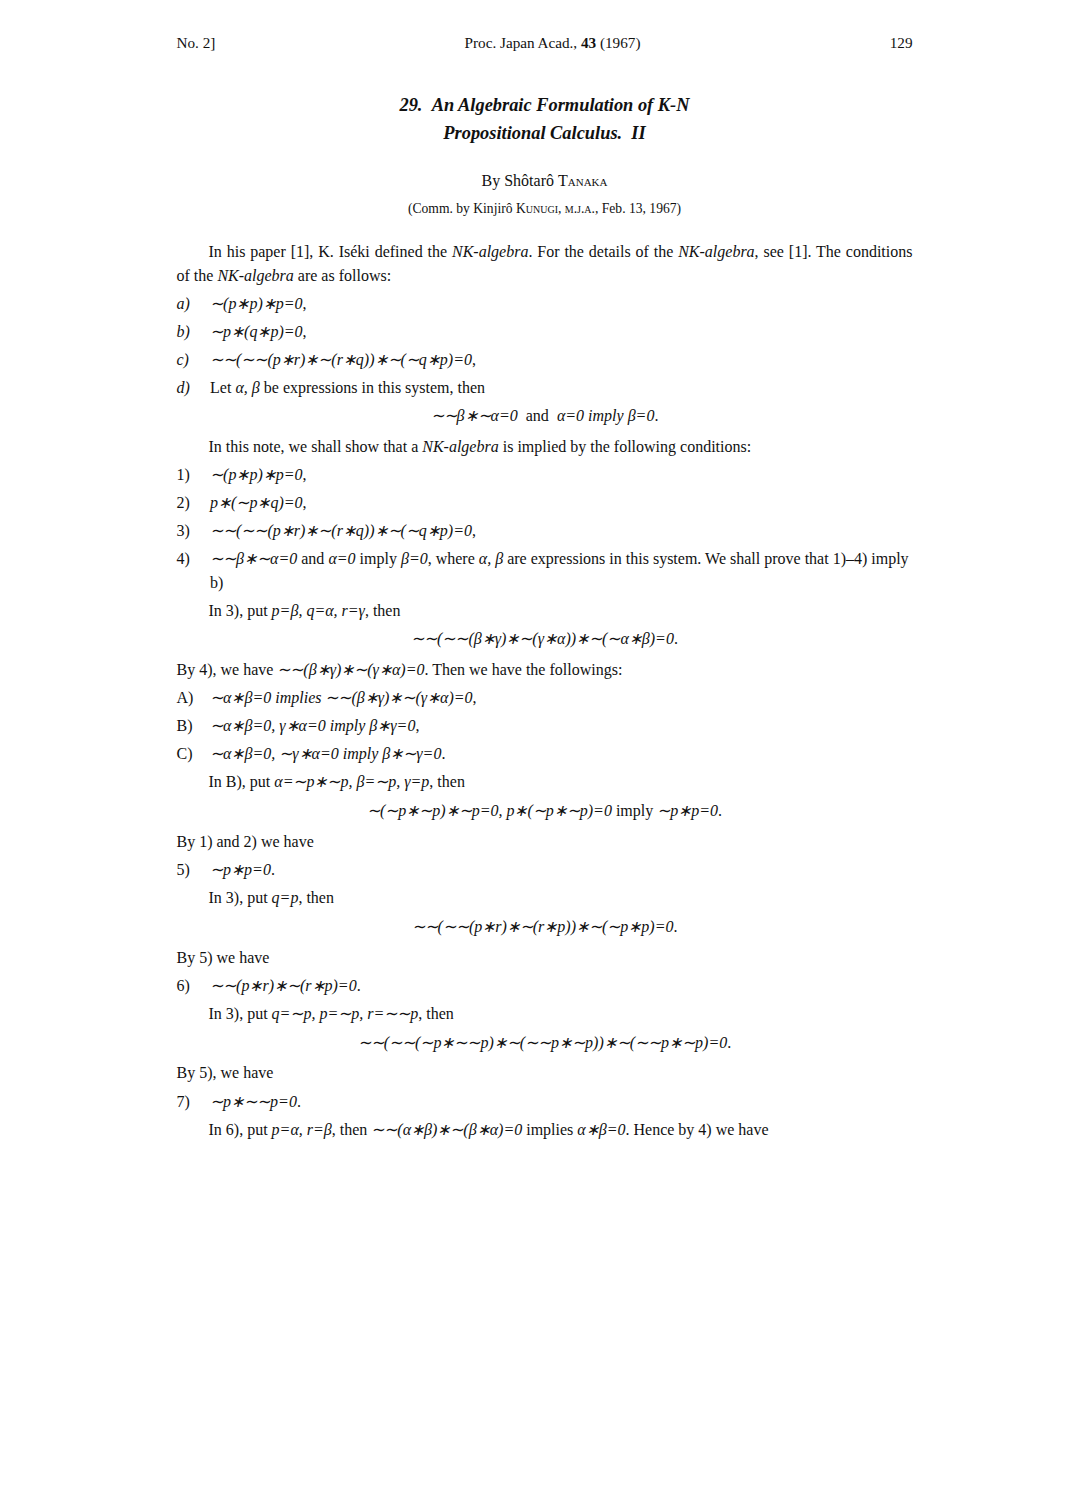No. 2] Proc. Japan Acad., 43 (1967) 129
29. An Algebraic Formulation of K-N
Propositional Calculus. II
By Shôtarô Tanaka
(Comm. by Kinjirô Kunugi, m.j.a., Feb. 13, 1967)
In his paper [1], K. Iséki defined the NK-algebra. For the details of the NK-algebra, see [1]. The conditions of the NK-algebra are as follows:
a)∼(p∗p)∗p=0,
b)∼p∗(q∗p)=0,
c)∼∼(∼∼(p∗r)∗∼(r∗q))∗∼(∼q∗p)=0,
d) Let α, β be expressions in this system, then
∼∼β∗∼α=0 and α=0 imply β=0.
In this note, we shall show that a NK-algebra is implied by the following conditions:
1)∼(p∗p)∗p=0,
2) p∗(∼p∗q)=0,
3)∼∼(∼∼(p∗r)∗∼(r∗q))∗∼(∼q∗p)=0,
4)∼∼β∗∼α=0 and α=0 imply β=0, where α, β are expressions in this system. We shall prove that 1)–4) imply b)
In 3), put p=β, q=α, r=γ, then
∼∼(∼∼(β∗γ)∗∼(γ∗α))∗∼(∼α∗β)=0.
By 4), we have ∼∼(β∗γ)∗∼(γ∗α)=0. Then we have the followings:
A)∼α∗β=0 implies ∼∼(β∗γ)∗∼(γ∗α)=0,
B)∼α∗β=0, γ∗α=0 imply β∗γ=0,
C)∼α∗β=0, ∼γ∗α=0 imply β∗∼γ=0.
In B), put α=∼p∗∼p, β=∼p, γ=p, then
∼(∼p∗∼p)∗∼p=0, p∗(∼p∗∼p)=0 imply ∼p∗p=0.
By 1) and 2) we have
5)∼p∗p=0.
In 3), put q=p, then
∼∼(∼∼(p∗r)∗∼(r∗p))∗∼(∼p∗p)=0.
By 5) we have
6)∼∼(p∗r)∗∼(r∗p)=0.
In 3), put q=∼p, p=∼p, r=∼∼p, then
∼∼(∼∼(∼p∗∼∼p)∗∼(∼∼p∗∼p))∗∼(∼∼p∗∼p)=0.
By 5), we have
7)∼p∗∼∼p=0.
In 6), put p=α, r=β, then ∼∼(α∗β)∗∼(β∗α)=0 implies α∗β=0. Hence by 4) we have